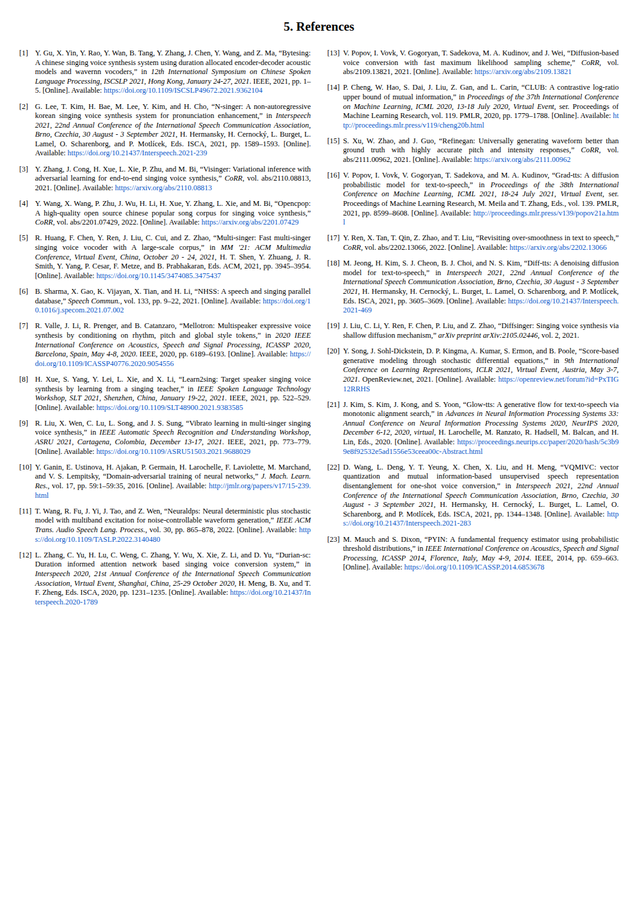5. References
[1] Y. Gu, X. Yin, Y. Rao, Y. Wan, B. Tang, Y. Zhang, J. Chen, Y. Wang, and Z. Ma, “Bytesing: A chinese singing voice synthesis system using duration allocated encoder-decoder acoustic models and wavernn vocoders,” in 12th International Symposium on Chinese Spoken Language Processing, ISCSLP 2021, Hong Kong, January 24-27, 2021. IEEE, 2021, pp. 1–5. [Online]. Available: https://doi.org/10.1109/ISCSLP49672.2021.9362104
[2] G. Lee, T. Kim, H. Bae, M. Lee, Y. Kim, and H. Cho, “N-singer: A non-autoregressive korean singing voice synthesis system for pronunciation enhancement,” in Interspeech 2021, 22nd Annual Conference of the International Speech Communication Association, Brno, Czechia, 30 August - 3 September 2021, H. Hermansky, H. Cernocký, L. Burget, L. Lamel, O. Scharenborg, and P. Motlícek, Eds. ISCA, 2021, pp. 1589–1593. [Online]. Available: https://doi.org/10.21437/Interspeech.2021-239
[3] Y. Zhang, J. Cong, H. Xue, L. Xie, P. Zhu, and M. Bi, “Visinger: Variational inference with adversarial learning for end-to-end singing voice synthesis,” CoRR, vol. abs/2110.08813, 2021. [Online]. Available: https://arxiv.org/abs/2110.08813
[4] Y. Wang, X. Wang, P. Zhu, J. Wu, H. Li, H. Xue, Y. Zhang, L. Xie, and M. Bi, “Opencpop: A high-quality open source chinese popular song corpus for singing voice synthesis,” CoRR, vol. abs/2201.07429, 2022. [Online]. Available: https://arxiv.org/abs/2201.07429
[5] R. Huang, F. Chen, Y. Ren, J. Liu, C. Cui, and Z. Zhao, “Multi-singer: Fast multi-singer singing voice vocoder with A large-scale corpus,” in MM '21: ACM Multimedia Conference, Virtual Event, China, October 20 - 24, 2021, H. T. Shen, Y. Zhuang, J. R. Smith, Y. Yang, P. Cesar, F. Metze, and B. Prabhakaran, Eds. ACM, 2021, pp. 3945–3954. [Online]. Available: https://doi.org/10.1145/3474085.3475437
[6] B. Sharma, X. Gao, K. Vijayan, X. Tian, and H. Li, “NHSS: A speech and singing parallel database,” Speech Commun., vol. 133, pp. 9–22, 2021. [Online]. Available: https://doi.org/10.1016/j.specom.2021.07.002
[7] R. Valle, J. Li, R. Prenger, and B. Catanzaro, “Mellotron: Multispeaker expressive voice synthesis by conditioning on rhythm, pitch and global style tokens,” in 2020 IEEE International Conference on Acoustics, Speech and Signal Processing, ICASSP 2020, Barcelona, Spain, May 4-8, 2020. IEEE, 2020, pp. 6189–6193. [Online]. Available: https://doi.org/10.1109/ICASSP40776.2020.9054556
[8] H. Xue, S. Yang, Y. Lei, L. Xie, and X. Li, “Learn2sing: Target speaker singing voice synthesis by learning from a singing teacher,” in IEEE Spoken Language Technology Workshop, SLT 2021, Shenzhen, China, January 19-22, 2021. IEEE, 2021, pp. 522–529. [Online]. Available: https://doi.org/10.1109/SLT48900.2021.9383585
[9] R. Liu, X. Wen, C. Lu, L. Song, and J. S. Sung, “Vibrato learning in multi-singer singing voice synthesis,” in IEEE Automatic Speech Recognition and Understanding Workshop, ASRU 2021, Cartagena, Colombia, December 13-17, 2021. IEEE, 2021, pp. 773–779. [Online]. Available: https://doi.org/10.1109/ASRU51503.2021.9688029
[10] Y. Ganin, E. Ustinova, H. Ajakan, P. Germain, H. Larochelle, F. Laviolette, M. Marchand, and V. S. Lempitsky, “Domain-adversarial training of neural networks,” J. Mach. Learn. Res., vol. 17, pp. 59:1–59:35, 2016. [Online]. Available: http://jmlr.org/papers/v17/15-239.html
[11] T. Wang, R. Fu, J. Yi, J. Tao, and Z. Wen, “Neuraldps: Neural deterministic plus stochastic model with multiband excitation for noise-controllable waveform generation,” IEEE ACM Trans. Audio Speech Lang. Process., vol. 30, pp. 865–878, 2022. [Online]. Available: https://doi.org/10.1109/TASLP.2022.3140480
[12] L. Zhang, C. Yu, H. Lu, C. Weng, C. Zhang, Y. Wu, X. Xie, Z. Li, and D. Yu, “Durian-sc: Duration informed attention network based singing voice conversion system,” in Interspeech 2020, 21st Annual Conference of the International Speech Communication Association, Virtual Event, Shanghai, China, 25-29 October 2020, H. Meng, B. Xu, and T. F. Zheng, Eds. ISCA, 2020, pp. 1231–1235. [Online]. Available: https://doi.org/10.21437/Interspeech.2020-1789
[13] V. Popov, I. Vovk, V. Gogoryan, T. Sadekova, M. A. Kudinov, and J. Wei, “Diffusion-based voice conversion with fast maximum likelihood sampling scheme,” CoRR, vol. abs/2109.13821, 2021. [Online]. Available: https://arxiv.org/abs/2109.13821
[14] P. Cheng, W. Hao, S. Dai, J. Liu, Z. Gan, and L. Carin, “CLUB: A contrastive log-ratio upper bound of mutual information,” in Proceedings of the 37th International Conference on Machine Learning, ICML 2020, 13-18 July 2020, Virtual Event, ser. Proceedings of Machine Learning Research, vol. 119. PMLR, 2020, pp. 1779–1788. [Online]. Available: http://proceedings.mlr.press/v119/cheng20b.html
[15] S. Xu, W. Zhao, and J. Guo, “Refinegan: Universally generating waveform better than ground truth with highly accurate pitch and intensity responses,” CoRR, vol. abs/2111.00962, 2021. [Online]. Available: https://arxiv.org/abs/2111.00962
[16] V. Popov, I. Vovk, V. Gogoryan, T. Sadekova, and M. A. Kudinov, “Grad-tts: A diffusion probabilistic model for text-to-speech,” in Proceedings of the 38th International Conference on Machine Learning, ICML 2021, 18-24 July 2021, Virtual Event, ser. Proceedings of Machine Learning Research, M. Meila and T. Zhang, Eds., vol. 139. PMLR, 2021, pp. 8599–8608. [Online]. Available: http://proceedings.mlr.press/v139/popov21a.html
[17] Y. Ren, X. Tan, T. Qin, Z. Zhao, and T. Liu, “Revisiting over-smoothness in text to speech,” CoRR, vol. abs/2202.13066, 2022. [Online]. Available: https://arxiv.org/abs/2202.13066
[18] M. Jeong, H. Kim, S. J. Cheon, B. J. Choi, and N. S. Kim, “Diff-tts: A denoising diffusion model for text-to-speech,” in Interspeech 2021, 22nd Annual Conference of the International Speech Communication Association, Brno, Czechia, 30 August - 3 September 2021, H. Hermansky, H. Cernocký, L. Burget, L. Lamel, O. Scharenborg, and P. Motlícek, Eds. ISCA, 2021, pp. 3605–3609. [Online]. Available: https://doi.org/10.21437/Interspeech.2021-469
[19] J. Liu, C. Li, Y. Ren, F. Chen, P. Liu, and Z. Zhao, “Diffsinger: Singing voice synthesis via shallow diffusion mechanism,” arXiv preprint arXiv:2105.02446, vol. 2, 2021.
[20] Y. Song, J. Sohl-Dickstein, D. P. Kingma, A. Kumar, S. Ermon, and B. Poole, “Score-based generative modeling through stochastic differential equations,” in 9th International Conference on Learning Representations, ICLR 2021, Virtual Event, Austria, May 3-7, 2021. OpenReview.net, 2021. [Online]. Available: https://openreview.net/forum?id=PxTIG12RRHS
[21] J. Kim, S. Kim, J. Kong, and S. Yoon, “Glow-tts: A generative flow for text-to-speech via monotonic alignment search,” in Advances in Neural Information Processing Systems 33: Annual Conference on Neural Information Processing Systems 2020, NeurIPS 2020, December 6-12, 2020, virtual, H. Larochelle, M. Ranzato, R. Hadsell, M. Balcan, and H. Lin, Eds., 2020. [Online]. Available: https://proceedings.neurips.cc/paper/2020/hash/5c3b99e8f92532e5ad1556e53ceea00c-Abstract.html
[22] D. Wang, L. Deng, Y. T. Yeung, X. Chen, X. Liu, and H. Meng, “VQMIVC: vector quantization and mutual information-based unsupervised speech representation disentanglement for one-shot voice conversion,” in Interspeech 2021, 22nd Annual Conference of the International Speech Communication Association, Brno, Czechia, 30 August - 3 September 2021, H. Hermansky, H. Cernocký, L. Burget, L. Lamel, O. Scharenborg, and P. Motlícek, Eds. ISCA, 2021, pp. 1344–1348. [Online]. Available: https://doi.org/10.21437/Interspeech.2021-283
[23] M. Mauch and S. Dixon, “PYIN: A fundamental frequency estimator using probabilistic threshold distributions,” in IEEE International Conference on Acoustics, Speech and Signal Processing, ICASSP 2014, Florence, Italy, May 4-9, 2014. IEEE, 2014, pp. 659–663. [Online]. Available: https://doi.org/10.1109/ICASSP.2014.6853678